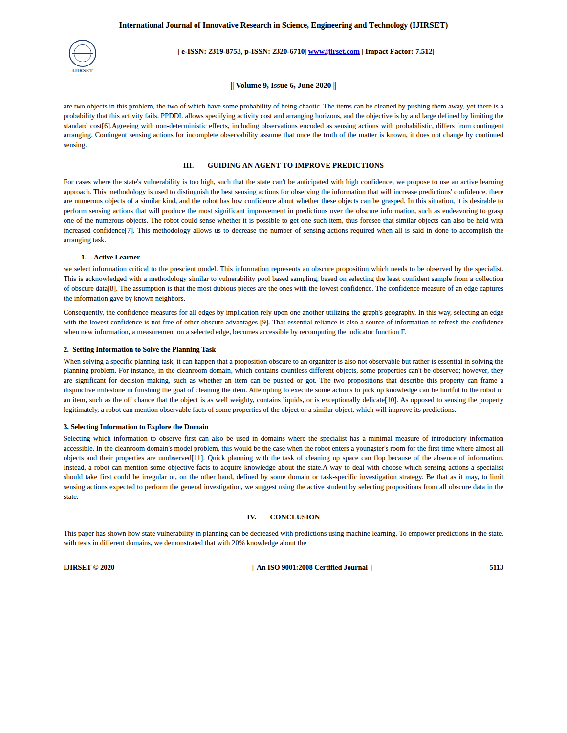International Journal of Innovative Research in Science, Engineering and Technology (IJIRSET)
IJIRSET
| e-ISSN: 2319-8753, p-ISSN: 2320-6710| www.ijirset.com | Impact Factor: 7.512|
|| Volume 9, Issue 6, June 2020 ||
are two objects in this problem, the two of which have some probability of being chaotic. The items can be cleaned by pushing them away, yet there is a probability that this activity fails. PPDDL allows specifying activity cost and arranging horizons, and the objective is by and large defined by limiting the standard cost[6].Agreeing with non-deterministic effects, including observations encoded as sensing actions with probabilistic, differs from contingent arranging. Contingent sensing actions for incomplete observability assume that once the truth of the matter is known, it does not change by continued sensing.
III. GUIDING AN AGENT TO IMPROVE PREDICTIONS
For cases where the state's vulnerability is too high, such that the state can't be anticipated with high confidence, we propose to use an active learning approach. This methodology is used to distinguish the best sensing actions for observing the information that will increase predictions' confidence. there are numerous objects of a similar kind, and the robot has low confidence about whether these objects can be grasped. In this situation, it is desirable to perform sensing actions that will produce the most significant improvement in predictions over the obscure information, such as endeavoring to grasp one of the numerous objects. The robot could sense whether it is possible to get one such item, thus foresee that similar objects can also be held with increased confidence[7]. This methodology allows us to decrease the number of sensing actions required when all is said in done to accomplish the arranging task.
1. Active Learner
we select information critical to the prescient model. This information represents an obscure proposition which needs to be observed by the specialist. This is acknowledged with a methodology similar to vulnerability pool based sampling, based on selecting the least confident sample from a collection of obscure data[8]. The assumption is that the most dubious pieces are the ones with the lowest confidence. The confidence measure of an edge captures the information gave by known neighbors.
Consequently, the confidence measures for all edges by implication rely upon one another utilizing the graph's geography. In this way, selecting an edge with the lowest confidence is not free of other obscure advantages [9]. That essential reliance is also a source of information to refresh the confidence when new information, a measurement on a selected edge, becomes accessible by recomputing the indicator function F.
2. Setting Information to Solve the Planning Task
When solving a specific planning task, it can happen that a proposition obscure to an organizer is also not observable but rather is essential in solving the planning problem. For instance, in the cleanroom domain, which contains countless different objects, some properties can't be observed; however, they are significant for decision making, such as whether an item can be pushed or got. The two propositions that describe this property can frame a disjunctive milestone in finishing the goal of cleaning the item. Attempting to execute some actions to pick up knowledge can be hurtful to the robot or an item, such as the off chance that the object is as well weighty, contains liquids, or is exceptionally delicate[10]. As opposed to sensing the property legitimately, a robot can mention observable facts of some properties of the object or a similar object, which will improve its predictions.
3. Selecting Information to Explore the Domain
Selecting which information to observe first can also be used in domains where the specialist has a minimal measure of introductory information accessible. In the cleanroom domain's model problem, this would be the case when the robot enters a youngster's room for the first time where almost all objects and their properties are unobserved[11]. Quick planning with the task of cleaning up space can flop because of the absence of information. Instead, a robot can mention some objective facts to acquire knowledge about the state.A way to deal with choose which sensing actions a specialist should take first could be irregular or, on the other hand, defined by some domain or task-specific investigation strategy. Be that as it may, to limit sensing actions expected to perform the general investigation, we suggest using the active student by selecting propositions from all obscure data in the state.
IV. CONCLUSION
This paper has shown how state vulnerability in planning can be decreased with predictions using machine learning. To empower predictions in the state, with tests in different domains, we demonstrated that with 20% knowledge about the
IJIRSET © 2020
|An ISO 9001:2008 Certified Journal|
5113